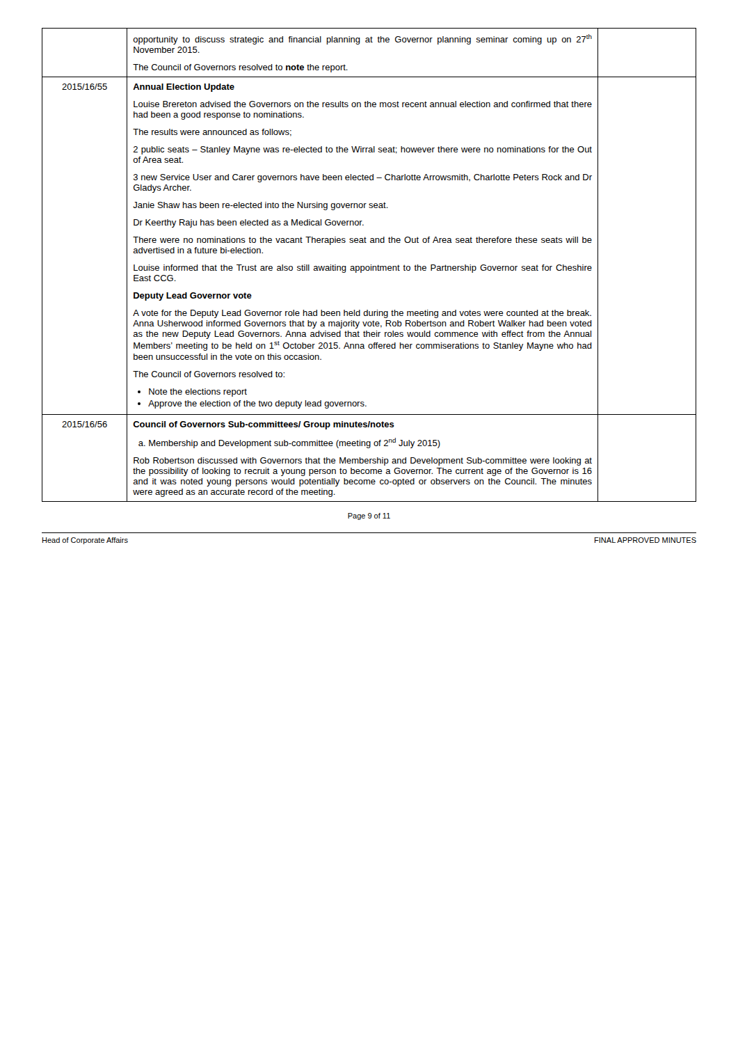| | opportunity to discuss strategic and financial planning at the Governor planning seminar coming up on 27 th November 2015. The Council of Governors resolved to note the report. | |
| 2015/16/55 | Annual Election Update Louise Brereton advised the Governors on the results on the most recent annual election and confirmed that there had been a good response to nominations. The results were announced as follows; 2 public seats – Stanley Mayne was re-elected to the Wirral seat; however there were no nominations for the Out of Area seat. 3 new Service User and Carer governors have been elected – Charlotte Arrowsmith, Charlotte Peters Rock and Dr Gladys Archer. Janie Shaw has been re-elected into the Nursing governor seat. Dr Keerthy Raju has been elected as a Medical Governor. There were no nominations to the vacant Therapies seat and the Out of Area seat therefore these seats will be advertised in a future bi-election. Louise informed that the Trust are also still awaiting appointment to the Partnership Governor seat for Cheshire East CCG. Deputy Lead Governor vote A vote for the Deputy Lead Governor role had been held during the meeting and votes were counted at the break. Anna Usherwood informed Governors that by a majority vote, Rob Robertson and Robert Walker had been voted as the new Deputy Lead Governors. Anna advised that their roles would commence with effect from the Annual Members’ meeting to be held on 1 st October 2015. Anna offered her commiserations to Stanley Mayne who had been unsuccessful in the vote on this occasion. The Council of Governors resolved to: Note the elections report Approve the election of the two deputy lead governors. | |
| 2015/16/56 | Council of Governors Sub-committees/ Group minutes/notes Membership and Development sub-committee (meeting of 2 nd July 2015) Rob Robertson discussed with Governors that the Membership and Development Sub-committee were looking at the possibility of looking to recruit a young person to become a Governor. The current age of the Governor is 16 and it was noted young persons would potentially become co-opted or observers on the Council. The minutes were agreed as an accurate record of the meeting. | |
Page 9 of 11
Head of Corporate Affairs FINAL APPROVED MINUTES